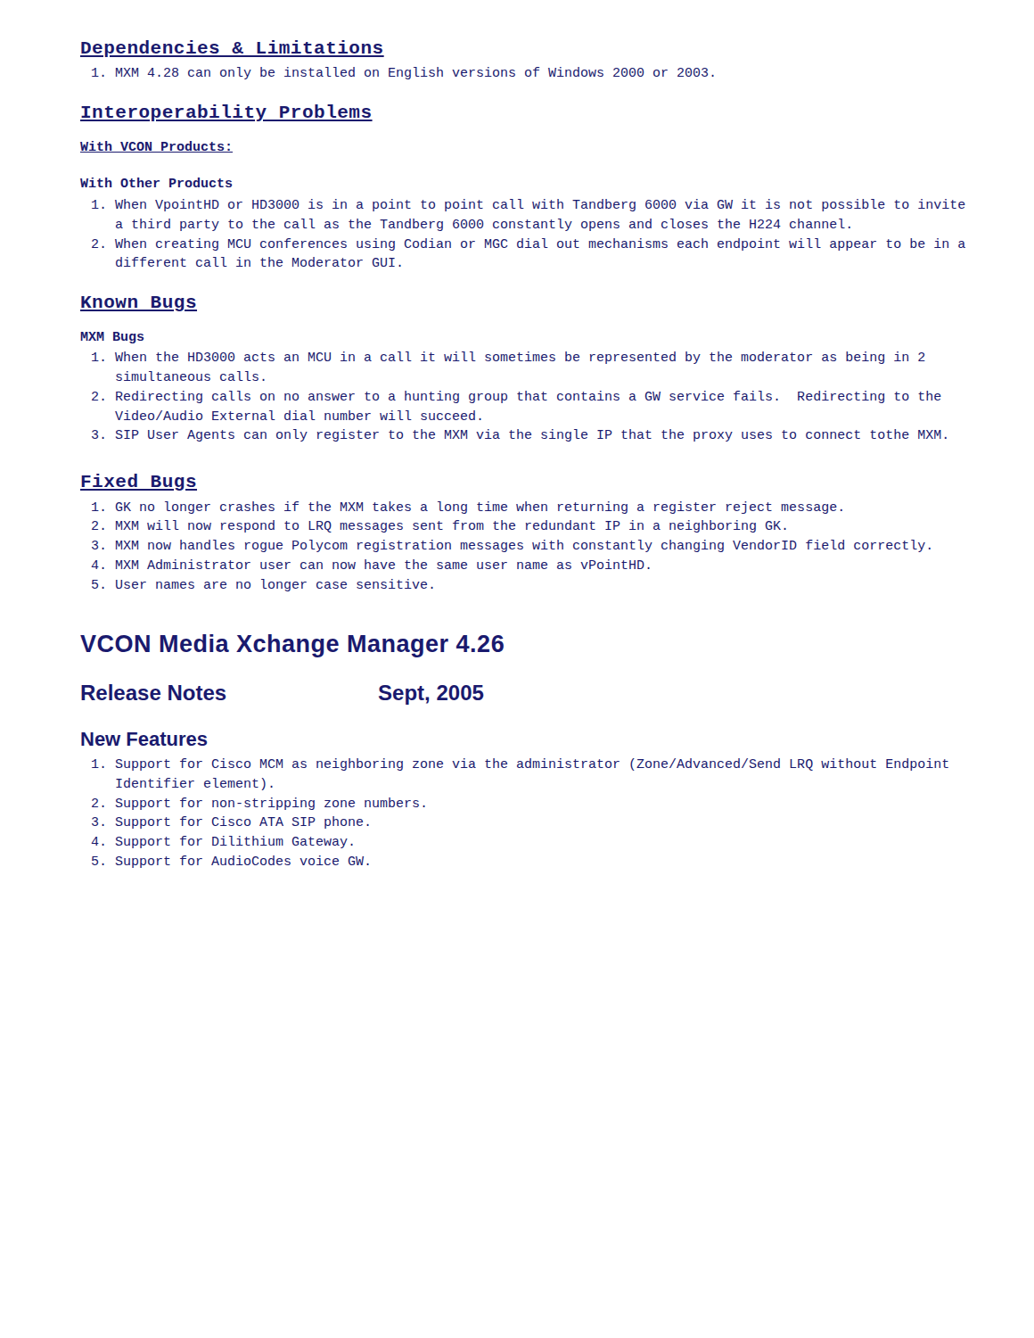Dependencies & Limitations
MXM 4.28 can only be installed on English versions of Windows 2000 or 2003.
Interoperability Problems
With VCON Products:
With Other Products
When VpointHD or HD3000 is in a point to point call with Tandberg 6000 via GW it is not possible to invite a third party to the call as the Tandberg 6000 constantly opens and closes the H224 channel.
When creating MCU conferences using Codian or MGC dial out mechanisms each endpoint will appear to be in a different call in the Moderator GUI.
Known Bugs
MXM Bugs
When the HD3000 acts an MCU in a call it will sometimes be represented by the moderator as being in 2 simultaneous calls.
Redirecting calls on no answer to a hunting group that contains a GW service fails. Redirecting to the Video/Audio External dial number will succeed.
SIP User Agents can only register to the MXM via the single IP that the proxy uses to connect tothe MXM.
Fixed Bugs
GK no longer crashes if the MXM takes a long time when returning a register reject message.
MXM will now respond to LRQ messages sent from the redundant IP in a neighboring GK.
MXM now handles rogue Polycom registration messages with constantly changing VendorID field correctly.
MXM Administrator user can now have the same user name as vPointHD.
User names are no longer case sensitive.
VCON Media Xchange Manager 4.26
Release Notes Sept, 2005
New Features
Support for Cisco MCM as neighboring zone via the administrator (Zone/Advanced/Send LRQ without Endpoint Identifier element).
Support for non-stripping zone numbers.
Support for Cisco ATA SIP phone.
Support for Dilithium Gateway.
Support for AudioCodes voice GW.